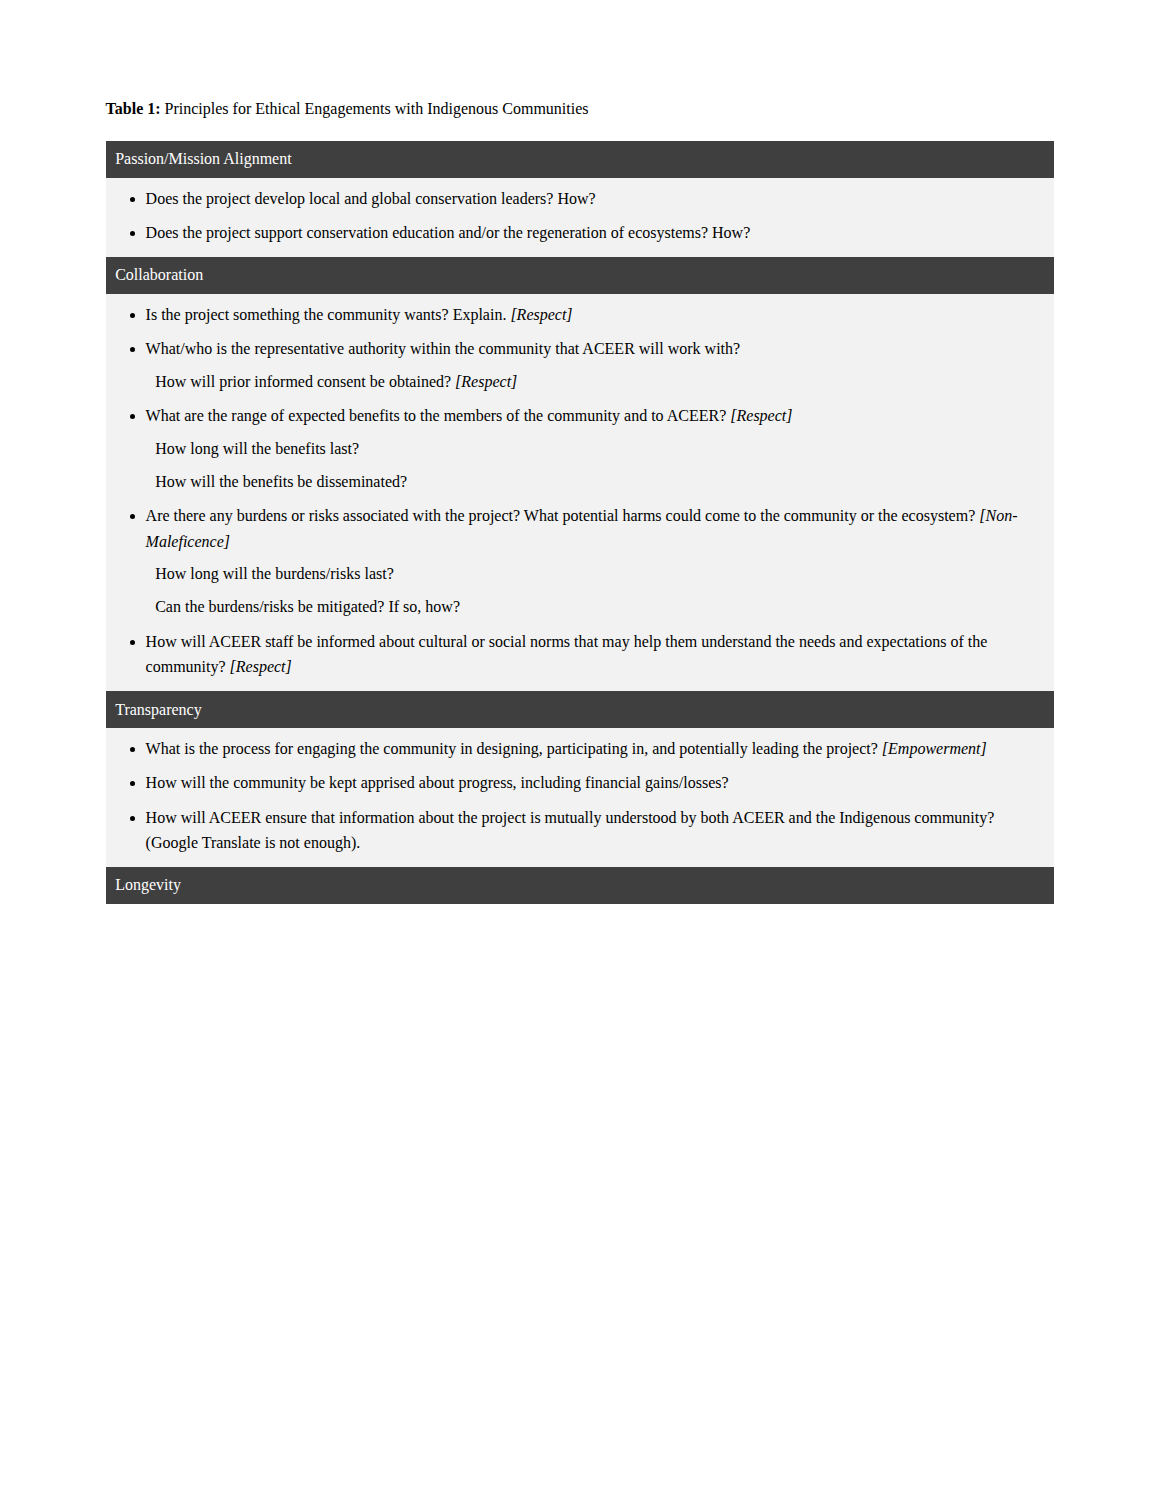Table 1: Principles for Ethical Engagements with Indigenous Communities
| Passion/Mission Alignment |
| --- |
| Does the project develop local and global conservation leaders? How? Does the project support conservation education and/or the regeneration of ecosystems? How? |
| Collaboration |
| Is the project something the community wants? Explain. [Respect] What/who is the representative authority within the community that ACEER will work with? How will prior informed consent be obtained? [Respect] What are the range of expected benefits to the members of the community and to ACEER? [Respect] How long will the benefits last? How will the benefits be disseminated? Are there any burdens or risks associated with the project? What potential harms could come to the community or the ecosystem? [Non-Maleficence] How long will the burdens/risks last? Can the burdens/risks be mitigated? If so, how? How will ACEER staff be informed about cultural or social norms that may help them understand the needs and expectations of the community? [Respect] |
| Transparency |
| What is the process for engaging the community in designing, participating in, and potentially leading the project? [Empowerment] How will the community be kept apprised about progress, including financial gains/losses? How will ACEER ensure that information about the project is mutually understood by both ACEER and the Indigenous community? (Google Translate is not enough). |
| Longevity |